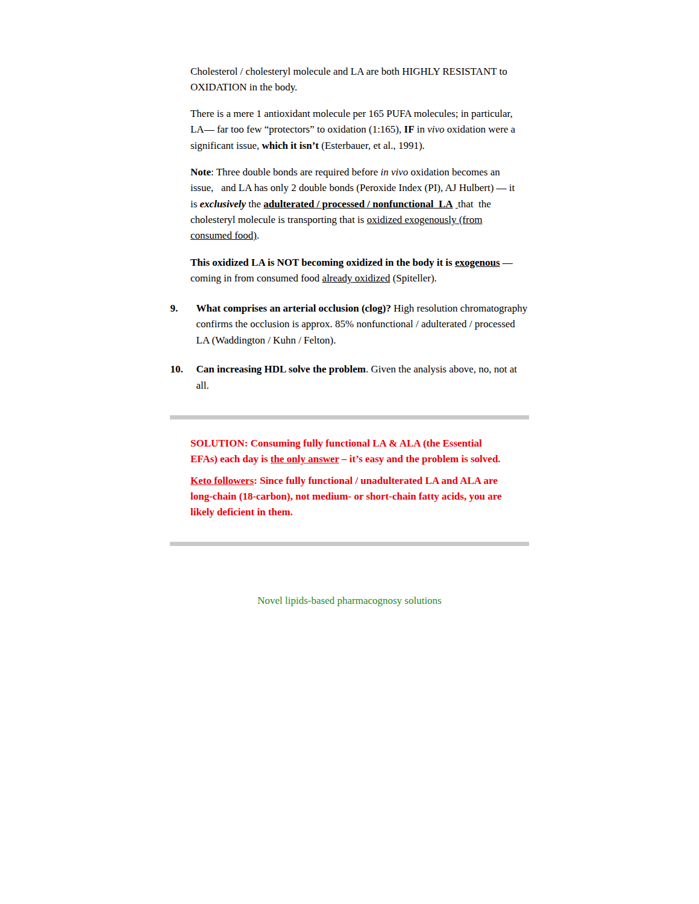Cholesterol / cholesteryl molecule and LA are both HIGHLY RESISTANT to OXIDATION in the body.
There is a mere 1 antioxidant molecule per 165 PUFA molecules; in particular, LA— far too few “protectors” to oxidation (1:165), IF in vivo oxidation were a significant issue, which it isn’t (Esterbauer, et al., 1991).
Note: Three double bonds are required before in vivo oxidation becomes an issue, and LA has only 2 double bonds (Peroxide Index (PI), AJ Hulbert) — it is exclusively the adulterated / processed / nonfunctional LA that the cholesteryl molecule is transporting that is oxidized exogenously (from consumed food).
This oxidized LA is NOT becoming oxidized in the body it is exogenous — coming in from consumed food already oxidized (Spiteller).
9. What comprises an arterial occlusion (clog)? High resolution chromatography confirms the occlusion is approx. 85% nonfunctional / adulterated / processed LA (Waddington / Kuhn / Felton).
10. Can increasing HDL solve the problem. Given the analysis above, no, not at all.
SOLUTION: Consuming fully functional LA & ALA (the Essential EFAs) each day is the only answer – it’s easy and the problem is solved.
Keto followers: Since fully functional / unadulterated LA and ALA are long-chain (18-carbon), not medium- or short-chain fatty acids, you are likely deficient in them.
Novel lipids-based pharmacognosy solutions